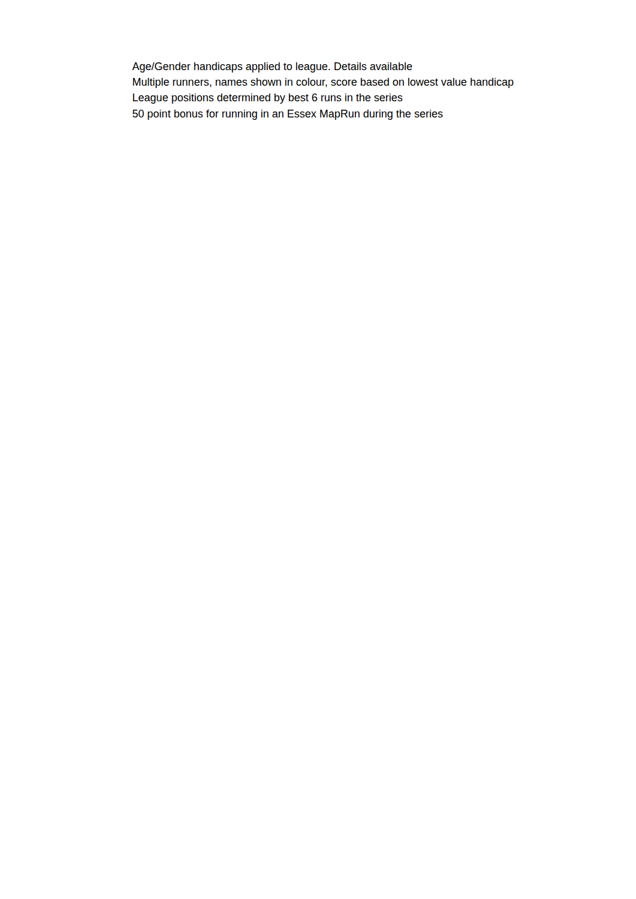Age/Gender handicaps applied to league. Details available
Multiple runners, names shown in colour, score based on lowest value handicap
League positions determined by best 6 runs in the series
50 point bonus for running in an Essex MapRun during the series